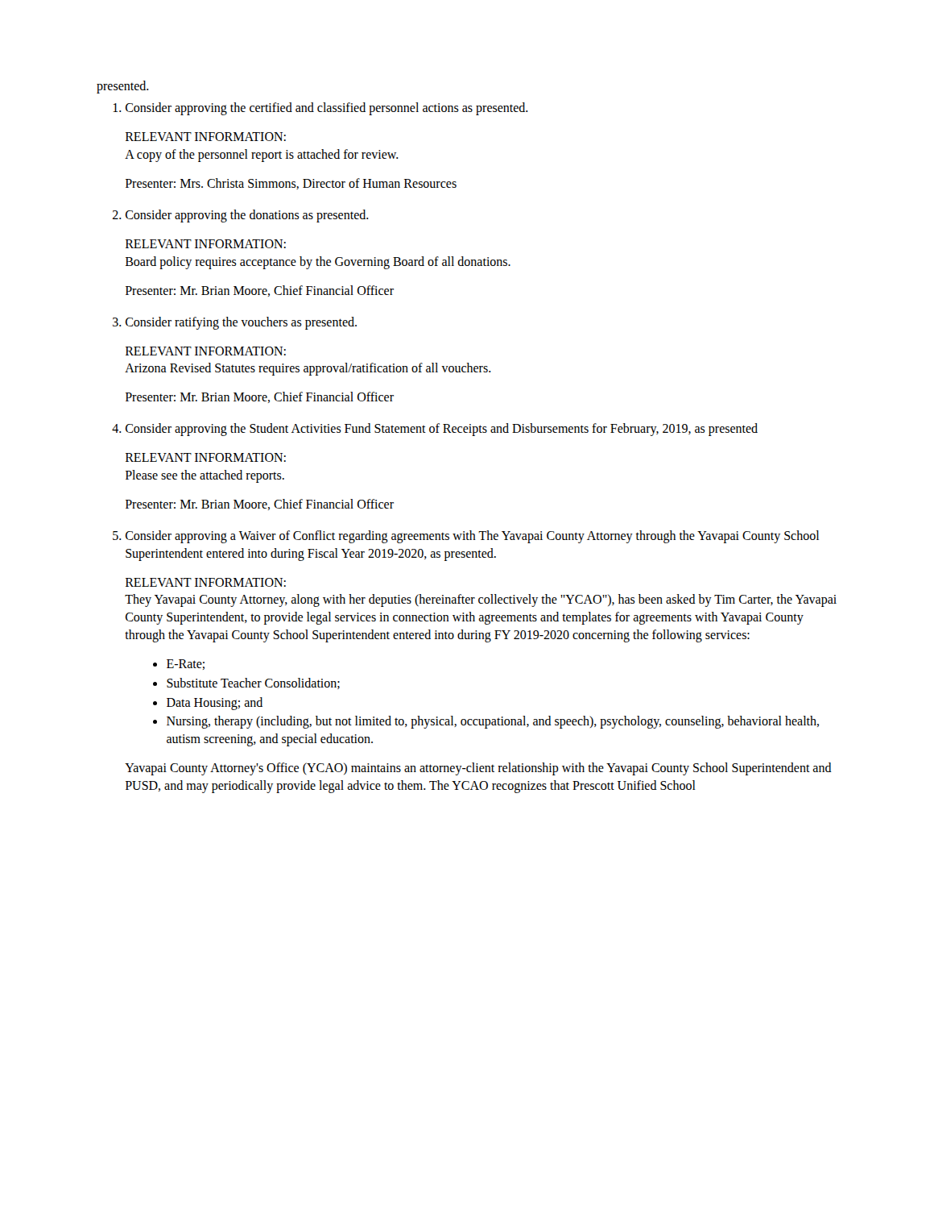presented.
Consider approving the certified and classified personnel actions as presented.
RELEVANT INFORMATION: A copy of the personnel report is attached for review.
Presenter: Mrs. Christa Simmons, Director of Human Resources
Consider approving the donations as presented.
RELEVANT INFORMATION: Board policy requires acceptance by the Governing Board of all donations.
Presenter: Mr. Brian Moore, Chief Financial Officer
Consider ratifying the vouchers as presented.
RELEVANT INFORMATION: Arizona Revised Statutes requires approval/ratification of all vouchers.
Presenter: Mr. Brian Moore, Chief Financial Officer
Consider approving the Student Activities Fund Statement of Receipts and Disbursements for February, 2019, as presented
RELEVANT INFORMATION: Please see the attached reports.
Presenter: Mr. Brian Moore, Chief Financial Officer
Consider approving a Waiver of Conflict regarding agreements with The Yavapai County Attorney through the Yavapai County School Superintendent entered into during Fiscal Year 2019-2020, as presented.
RELEVANT INFORMATION: They Yavapai County Attorney, along with her deputies (hereinafter collectively the "YCAO"), has been asked by Tim Carter, the Yavapai County Superintendent, to provide legal services in connection with agreements and templates for agreements with Yavapai County through the Yavapai County School Superintendent entered into during FY 2019-2020 concerning the following services:
E-Rate;
Substitute Teacher Consolidation;
Data Housing; and
Nursing, therapy (including, but not limited to, physical, occupational, and speech), psychology, counseling, behavioral health, autism screening, and special education.
Yavapai County Attorney's Office (YCAO) maintains an attorney-client relationship with the Yavapai County School Superintendent and PUSD, and may periodically provide legal advice to them. The YCAO recognizes that Prescott Unified School